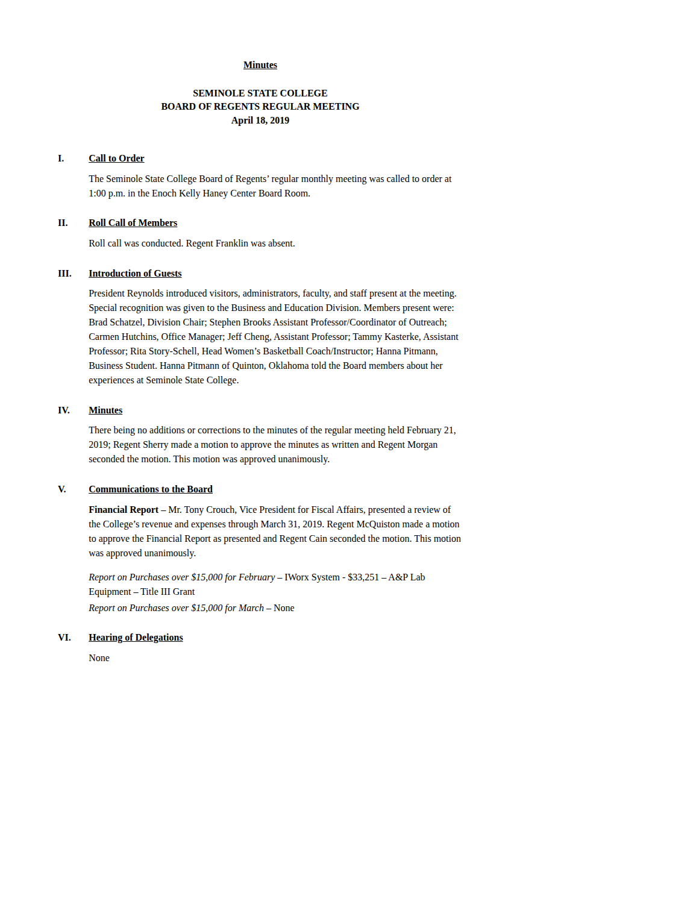Minutes
SEMINOLE STATE COLLEGE
BOARD OF REGENTS REGULAR MEETING
April 18, 2019
I. Call to Order
The Seminole State College Board of Regents’ regular monthly meeting was called to order at 1:00 p.m. in the Enoch Kelly Haney Center Board Room.
II. Roll Call of Members
Roll call was conducted. Regent Franklin was absent.
III. Introduction of Guests
President Reynolds introduced visitors, administrators, faculty, and staff present at the meeting. Special recognition was given to the Business and Education Division. Members present were: Brad Schatzel, Division Chair; Stephen Brooks Assistant Professor/Coordinator of Outreach; Carmen Hutchins, Office Manager; Jeff Cheng, Assistant Professor; Tammy Kasterke, Assistant Professor; Rita Story-Schell, Head Women’s Basketball Coach/Instructor; Hanna Pitmann, Business Student. Hanna Pitmann of Quinton, Oklahoma told the Board members about her experiences at Seminole State College.
IV. Minutes
There being no additions or corrections to the minutes of the regular meeting held February 21, 2019; Regent Sherry made a motion to approve the minutes as written and Regent Morgan seconded the motion. This motion was approved unanimously.
V. Communications to the Board
Financial Report – Mr. Tony Crouch, Vice President for Fiscal Affairs, presented a review of the College’s revenue and expenses through March 31, 2019. Regent McQuiston made a motion to approve the Financial Report as presented and Regent Cain seconded the motion. This motion was approved unanimously.
Report on Purchases over $15,000 for February – IWorx System - $33,251 – A&P Lab Equipment – Title III Grant
Report on Purchases over $15,000 for March – None
VI. Hearing of Delegations
None